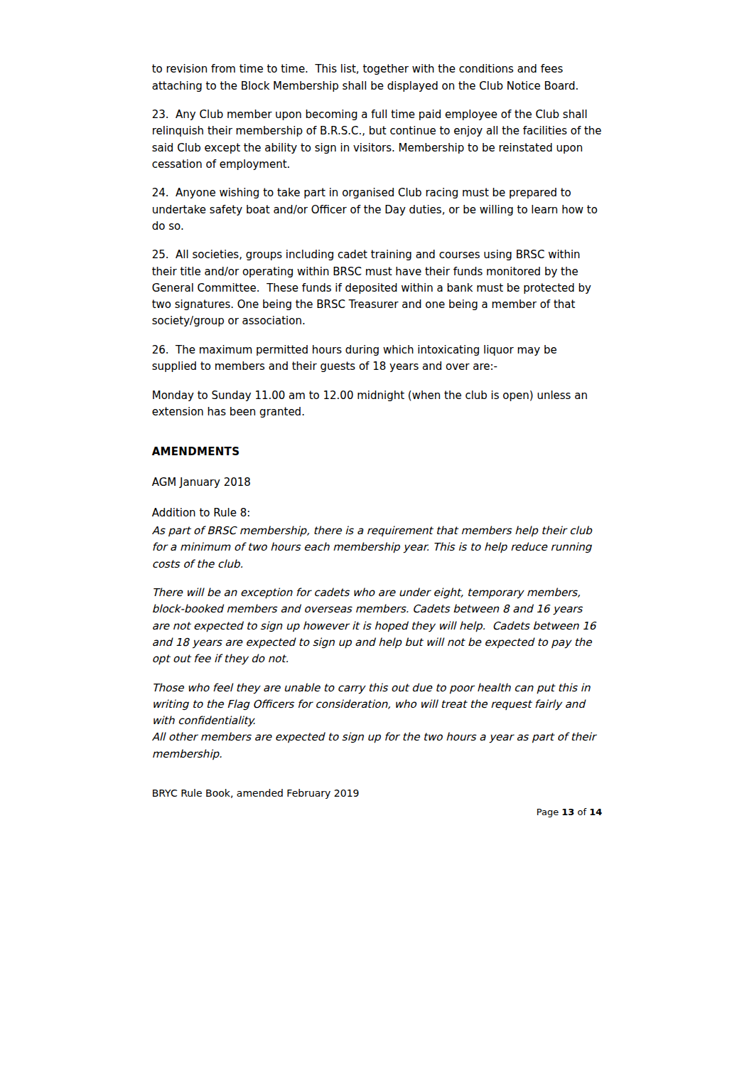to revision from time to time. This list, together with the conditions and fees attaching to the Block Membership shall be displayed on the Club Notice Board.
23. Any Club member upon becoming a full time paid employee of the Club shall relinquish their membership of B.R.S.C., but continue to enjoy all the facilities of the said Club except the ability to sign in visitors. Membership to be reinstated upon cessation of employment.
24. Anyone wishing to take part in organised Club racing must be prepared to undertake safety boat and/or Officer of the Day duties, or be willing to learn how to do so.
25. All societies, groups including cadet training and courses using BRSC within their title and/or operating within BRSC must have their funds monitored by the General Committee. These funds if deposited within a bank must be protected by two signatures. One being the BRSC Treasurer and one being a member of that society/group or association.
26. The maximum permitted hours during which intoxicating liquor may be supplied to members and their guests of 18 years and over are:-
Monday to Sunday 11.00 am to 12.00 midnight (when the club is open) unless an extension has been granted.
AMENDMENTS
AGM January 2018
Addition to Rule 8:
As part of BRSC membership, there is a requirement that members help their club for a minimum of two hours each membership year. This is to help reduce running costs of the club.
There will be an exception for cadets who are under eight, temporary members, block-booked members and overseas members. Cadets between 8 and 16 years are not expected to sign up however it is hoped they will help. Cadets between 16 and 18 years are expected to sign up and help but will not be expected to pay the opt out fee if they do not.
Those who feel they are unable to carry this out due to poor health can put this in writing to the Flag Officers for consideration, who will treat the request fairly and with confidentiality.
All other members are expected to sign up for the two hours a year as part of their membership.
BRYC Rule Book, amended February 2019
Page 13 of 14